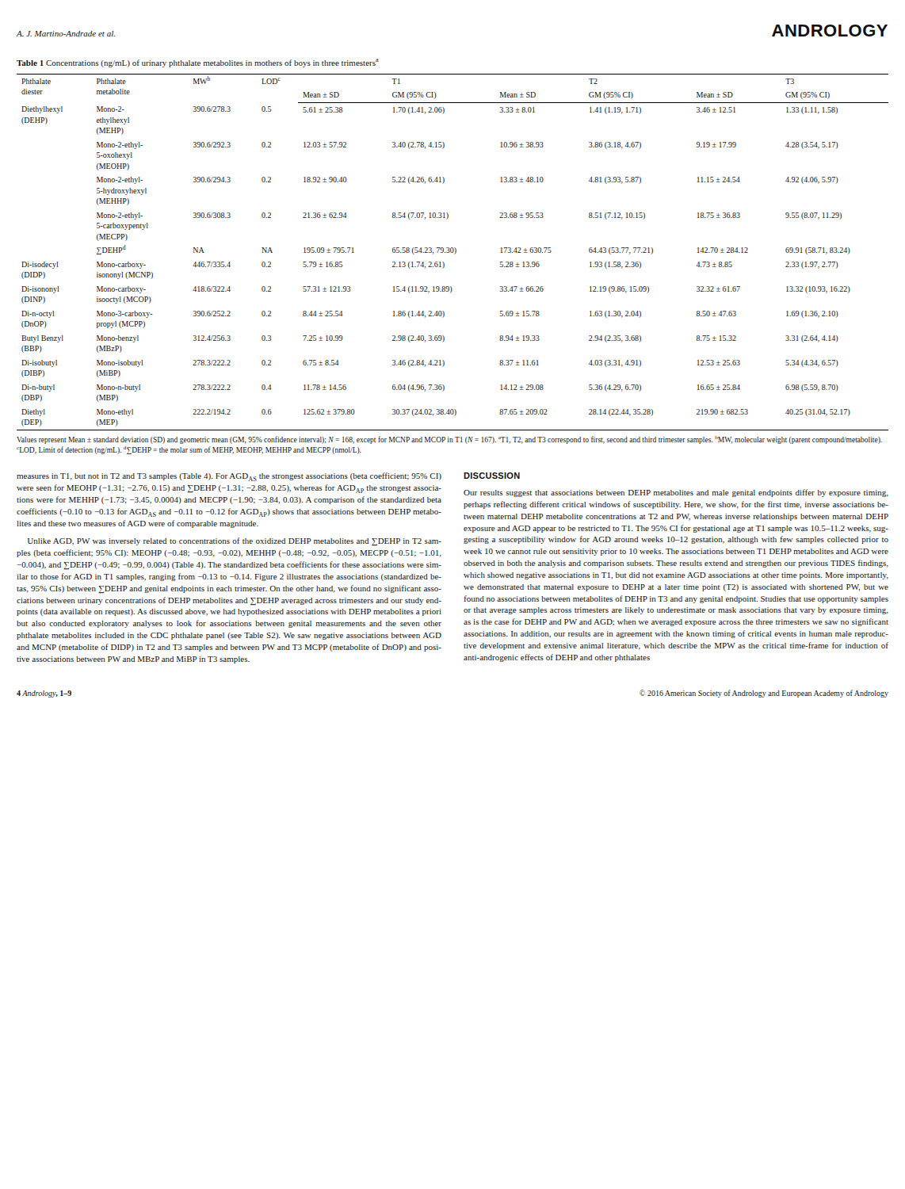A. J. Martino-Andrade et al.
ANDROLOGY
Table 1 Concentrations (ng/mL) of urinary phthalate metabolites in mothers of boys in three trimestersa
| Phthalate diester | Phthalate metabolite | MW b | LOD c | T1 | T2 | T3 |
| --- | --- | --- | --- | --- | --- | --- |
| Mean ± SD | GM (95% CI) | Mean ± SD | GM (95% CI) | Mean ± SD | GM (95% CI) |
| Diethylhexyl (DEHP) | Mono-2- ethylhexyl (MEHP) | 390.6/278.3 | 0.5 | 5.61 ± 25.38 | 1.70 (1.41, 2.06) | 3.33 ± 8.01 | 1.41 (1.19, 1.71) | 3.46 ± 12.51 | 1.33 (1.11, 1.58) |
| Mono-2-ethyl- 5-oxohexyl (MEOHP) | 390.6/292.3 | 0.2 | 12.03 ± 57.92 | 3.40 (2.78, 4.15) | 10.96 ± 38.93 | 3.86 (3.18, 4.67) | 9.19 ± 17.99 | 4.28 (3.54, 5.17) |
| Mono-2-ethyl- 5-hydroxyhexyl (MEHHP) | 390.6/294.3 | 0.2 | 18.92 ± 90.40 | 5.22 (4.26, 6.41) | 13.83 ± 48.10 | 4.81 (3.93, 5.87) | 11.15 ± 24.54 | 4.92 (4.06, 5.97) |
| Mono-2-ethyl- 5-carboxypentyl (MECPP) | 390.6/308.3 | 0.2 | 21.36 ± 62.94 | 8.54 (7.07, 10.31) | 23.68 ± 95.53 | 8.51 (7.12, 10.15) | 18.75 ± 36.83 | 9.55 (8.07, 11.29) |
| | ∑DEHP d | NA | NA | 195.09 ± 795.71 | 65.58 (54.23, 79.30) | 173.42 ± 630.75 | 64.43 (53.77, 77.21) | 142.70 ± 284.12 | 69.91 (58.71, 83.24) |
| Di-isodecyl (DIDP) | Mono-carboxy- isononyl (MCNP) | 446.7/335.4 | 0.2 | 5.79 ± 16.85 | 2.13 (1.74, 2.61) | 5.28 ± 13.96 | 1.93 (1.58, 2.36) | 4.73 ± 8.85 | 2.33 (1.97, 2.77) |
| Di-isononyl (DINP) | Mono-carboxy- isooctyl (MCOP) | 418.6/322.4 | 0.2 | 57.31 ± 121.93 | 15.4 (11.92, 19.89) | 33.47 ± 66.26 | 12.19 (9.86, 15.09) | 32.32 ± 61.67 | 13.32 (10.93, 16.22) |
| Di-n-octyl (DnOP) | Mono-3-carboxy- propyl (MCPP) | 390.6/252.2 | 0.2 | 8.44 ± 25.54 | 1.86 (1.44, 2.40) | 5.69 ± 15.78 | 1.63 (1.30, 2.04) | 8.50 ± 47.63 | 1.69 (1.36, 2.10) |
| Butyl Benzyl (BBP) | Mono-benzyl (MBzP) | 312.4/256.3 | 0.3 | 7.25 ± 10.99 | 2.98 (2.40, 3.69) | 8.94 ± 19.33 | 2.94 (2.35, 3.68) | 8.75 ± 15.32 | 3.31 (2.64, 4.14) |
| Di-isobutyl (DIBP) | Mono-isobutyl (MiBP) | 278.3/222.2 | 0.2 | 6.75 ± 8.54 | 3.46 (2.84, 4.21) | 8.37 ± 11.61 | 4.03 (3.31, 4.91) | 12.53 ± 25.63 | 5.34 (4.34, 6.57) |
| Di-n-butyl (DBP) | Mono-n-butyl (MBP) | 278.3/222.2 | 0.4 | 11.78 ± 14.56 | 6.04 (4.96, 7.36) | 14.12 ± 29.08 | 5.36 (4.29, 6.70) | 16.65 ± 25.84 | 6.98 (5.59, 8.70) |
| Diethyl (DEP) | Mono-ethyl (MEP) | 222.2/194.2 | 0.6 | 125.62 ± 379.80 | 30.37 (24.02, 38.40) | 87.65 ± 209.02 | 28.14 (22.44, 35.28) | 219.90 ± 682.53 | 40.25 (31.04, 52.17) |
Values represent Mean ± standard deviation (SD) and geometric mean (GM, 95% confidence interval); N = 168, except for MCNP and MCOP in T1 (N = 167). aT1, T2, and T3 correspond to first, second and third trimester samples. bMW, molecular weight (parent compound/metabolite). cLOD, Limit of detection (ng/mL). d∑DEHP = the molar sum of MEHP, MEOHP, MEHHP and MECPP (nmol/L).
measures in T1, but not in T2 and T3 samples (Table 4). For AGDAS the strongest associations (beta coefficient; 95% CI) were seen for MEOHP (−1.31; −2.76, 0.15) and ∑DEHP (−1.31; −2.88, 0.25), whereas for AGDAP the strongest associations were for MEHHP (−1.73; −3.45, 0.0004) and MECPP (−1.90; −3.84, 0.03). A comparison of the standardized beta coefficients (−0.10 to −0.13 for AGDAS and −0.11 to −0.12 for AGDAP) shows that associations between DEHP metabolites and these two measures of AGD were of comparable magnitude.
Unlike AGD, PW was inversely related to concentrations of the oxidized DEHP metabolites and ∑DEHP in T2 samples (beta coefficient; 95% CI): MEOHP (−0.48; −0.93, −0.02), MEHHP (−0.48; −0.92, −0.05), MECPP (−0.51; −1.01, −0.004), and ∑DEHP (−0.49; −0.99, 0.004) (Table 4). The standardized beta coefficients for these associations were similar to those for AGD in T1 samples, ranging from −0.13 to −0.14. Figure 2 illustrates the associations (standardized betas, 95% CIs) between ∑DEHP and genital endpoints in each trimester. On the other hand, we found no significant associations between urinary concentrations of DEHP metabolites and ∑DEHP averaged across trimesters and our study endpoints (data available on request). As discussed above, we had hypothesized associations with DEHP metabolites a priori but also conducted exploratory analyses to look for associations between genital measurements and the seven other phthalate metabolites included in the CDC phthalate panel (see Table S2). We saw negative associations between AGD and MCNP (metabolite of DIDP) in T2 and T3 samples and between PW and T3 MCPP (metabolite of DnOP) and positive associations between PW and MBzP and MiBP in T3 samples.
Discussion
Our results suggest that associations between DEHP metabolites and male genital endpoints differ by exposure timing, perhaps reflecting different critical windows of susceptibility. Here, we show, for the first time, inverse associations between maternal DEHP metabolite concentrations at T2 and PW, whereas inverse relationships between maternal DEHP exposure and AGD appear to be restricted to T1. The 95% CI for gestational age at T1 sample was 10.5–11.2 weeks, suggesting a susceptibility window for AGD around weeks 10–12 gestation, although with few samples collected prior to week 10 we cannot rule out sensitivity prior to 10 weeks. The associations between T1 DEHP metabolites and AGD were observed in both the analysis and comparison subsets. These results extend and strengthen our previous TIDES findings, which showed negative associations in T1, but did not examine AGD associations at other time points. More importantly, we demonstrated that maternal exposure to DEHP at a later time point (T2) is associated with shortened PW, but we found no associations between metabolites of DEHP in T3 and any genital endpoint. Studies that use opportunity samples or that average samples across trimesters are likely to underestimate or mask associations that vary by exposure timing, as is the case for DEHP and PW and AGD; when we averaged exposure across the three trimesters we saw no significant associations. In addition, our results are in agreement with the known timing of critical events in human male reproductive development and extensive animal literature, which describe the MPW as the critical time-frame for induction of anti-androgenic effects of DEHP and other phthalates
4 Andrology, 1–9
© 2016 American Society of Andrology and European Academy of Andrology